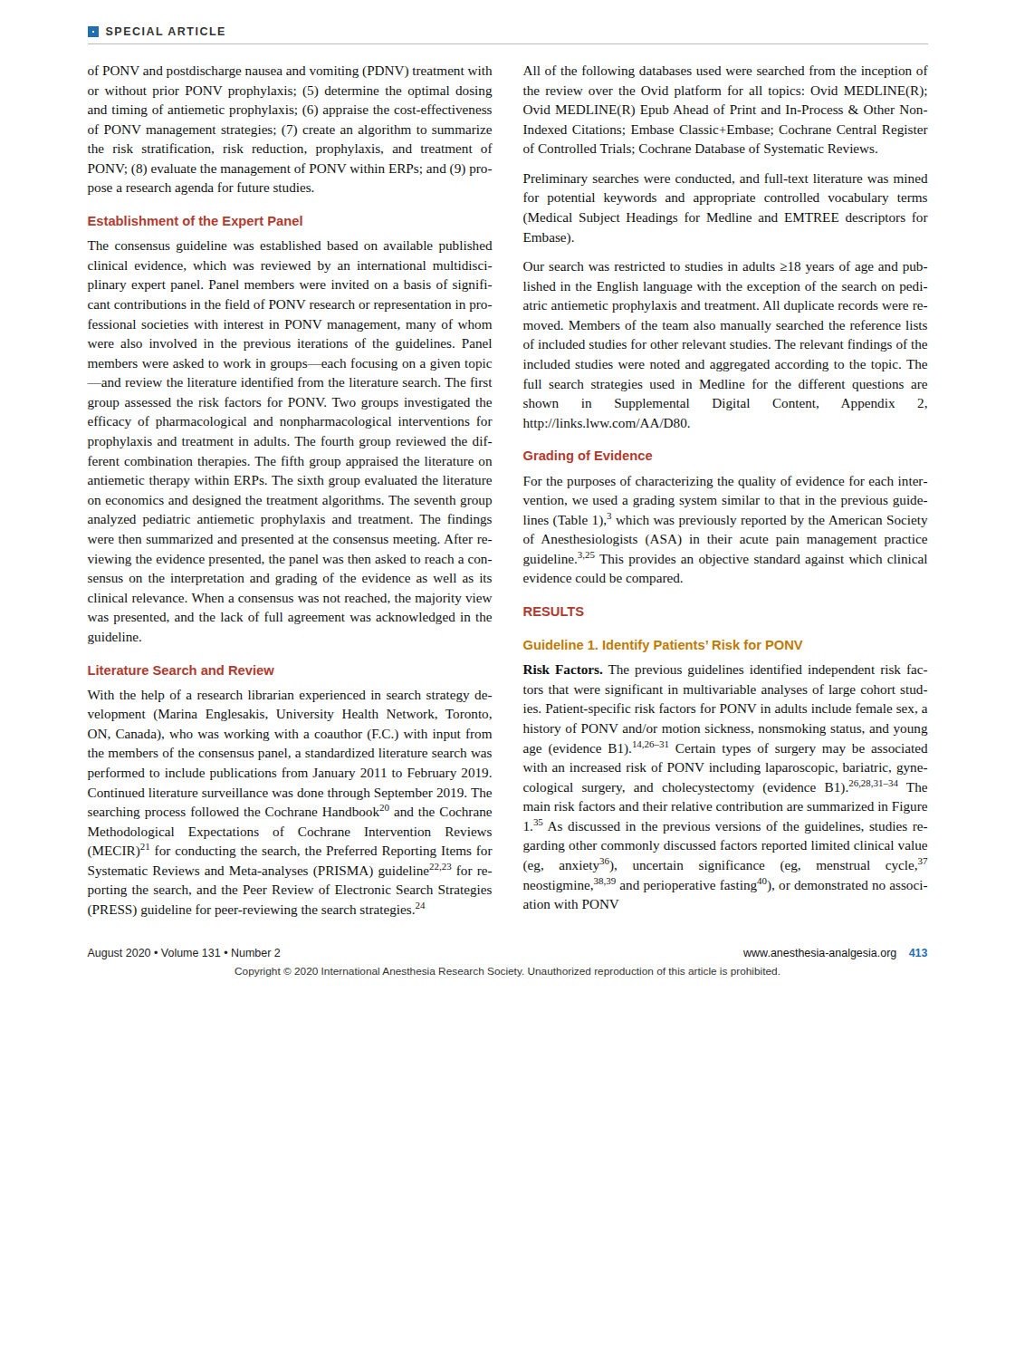Special Article
of PONV and postdischarge nausea and vomiting (PDNV) treatment with or without prior PONV prophylaxis; (5) determine the optimal dosing and timing of antiemetic prophylaxis; (6) appraise the cost-effectiveness of PONV management strategies; (7) create an algorithm to summarize the risk stratification, risk reduction, prophylaxis, and treatment of PONV; (8) evaluate the management of PONV within ERPs; and (9) propose a research agenda for future studies.
Establishment of the Expert Panel
The consensus guideline was established based on available published clinical evidence, which was reviewed by an international multidisciplinary expert panel. Panel members were invited on a basis of significant contributions in the field of PONV research or representation in professional societies with interest in PONV management, many of whom were also involved in the previous iterations of the guidelines. Panel members were asked to work in groups—each focusing on a given topic—and review the literature identified from the literature search. The first group assessed the risk factors for PONV. Two groups investigated the efficacy of pharmacological and nonpharmacological interventions for prophylaxis and treatment in adults. The fourth group reviewed the different combination therapies. The fifth group appraised the literature on antiemetic therapy within ERPs. The sixth group evaluated the literature on economics and designed the treatment algorithms. The seventh group analyzed pediatric antiemetic prophylaxis and treatment. The findings were then summarized and presented at the consensus meeting. After reviewing the evidence presented, the panel was then asked to reach a consensus on the interpretation and grading of the evidence as well as its clinical relevance. When a consensus was not reached, the majority view was presented, and the lack of full agreement was acknowledged in the guideline.
Literature Search and Review
With the help of a research librarian experienced in search strategy development (Marina Englesakis, University Health Network, Toronto, ON, Canada), who was working with a coauthor (F.C.) with input from the members of the consensus panel, a standardized literature search was performed to include publications from January 2011 to February 2019. Continued literature surveillance was done through September 2019. The searching process followed the Cochrane Handbook20 and the Cochrane Methodological Expectations of Cochrane Intervention Reviews (MECIR)21 for conducting the search, the Preferred Reporting Items for Systematic Reviews and Meta-analyses (PRISMA) guideline22,23 for reporting the search, and the Peer Review of Electronic Search Strategies (PRESS) guideline for peer-reviewing the search strategies.24
All of the following databases used were searched from the inception of the review over the Ovid platform for all topics: Ovid MEDLINE(R); Ovid MEDLINE(R) Epub Ahead of Print and In-Process & Other Non-Indexed Citations; Embase Classic+Embase; Cochrane Central Register of Controlled Trials; Cochrane Database of Systematic Reviews.
Preliminary searches were conducted, and full-text literature was mined for potential keywords and appropriate controlled vocabulary terms (Medical Subject Headings for Medline and EMTREE descriptors for Embase).
Our search was restricted to studies in adults ≥18 years of age and published in the English language with the exception of the search on pediatric antiemetic prophylaxis and treatment. All duplicate records were removed. Members of the team also manually searched the reference lists of included studies for other relevant studies. The relevant findings of the included studies were noted and aggregated according to the topic. The full search strategies used in Medline for the different questions are shown in Supplemental Digital Content, Appendix 2, http://links.lww.com/AA/D80.
Grading of Evidence
For the purposes of characterizing the quality of evidence for each intervention, we used a grading system similar to that in the previous guidelines (Table 1),3 which was previously reported by the American Society of Anesthesiologists (ASA) in their acute pain management practice guideline.3,25 This provides an objective standard against which clinical evidence could be compared.
RESULTS
Guideline 1. Identify Patients’ Risk for PONV
Risk Factors. The previous guidelines identified independent risk factors that were significant in multivariable analyses of large cohort studies. Patient-specific risk factors for PONV in adults include female sex, a history of PONV and/or motion sickness, nonsmoking status, and young age (evidence B1).14,26–31 Certain types of surgery may be associated with an increased risk of PONV including laparoscopic, bariatric, gynecological surgery, and cholecystectomy (evidence B1).26,28,31–34 The main risk factors and their relative contribution are summarized in Figure 1.35 As discussed in the previous versions of the guidelines, studies regarding other commonly discussed factors reported limited clinical value (eg, anxiety36), uncertain significance (eg, menstrual cycle,37 neostigmine,38,39 and perioperative fasting40), or demonstrated no association with PONV
August 2020 • Volume 131 • Number 2
www.anesthesia-analgesia.org 413
Copyright © 2020 International Anesthesia Research Society. Unauthorized reproduction of this article is prohibited.